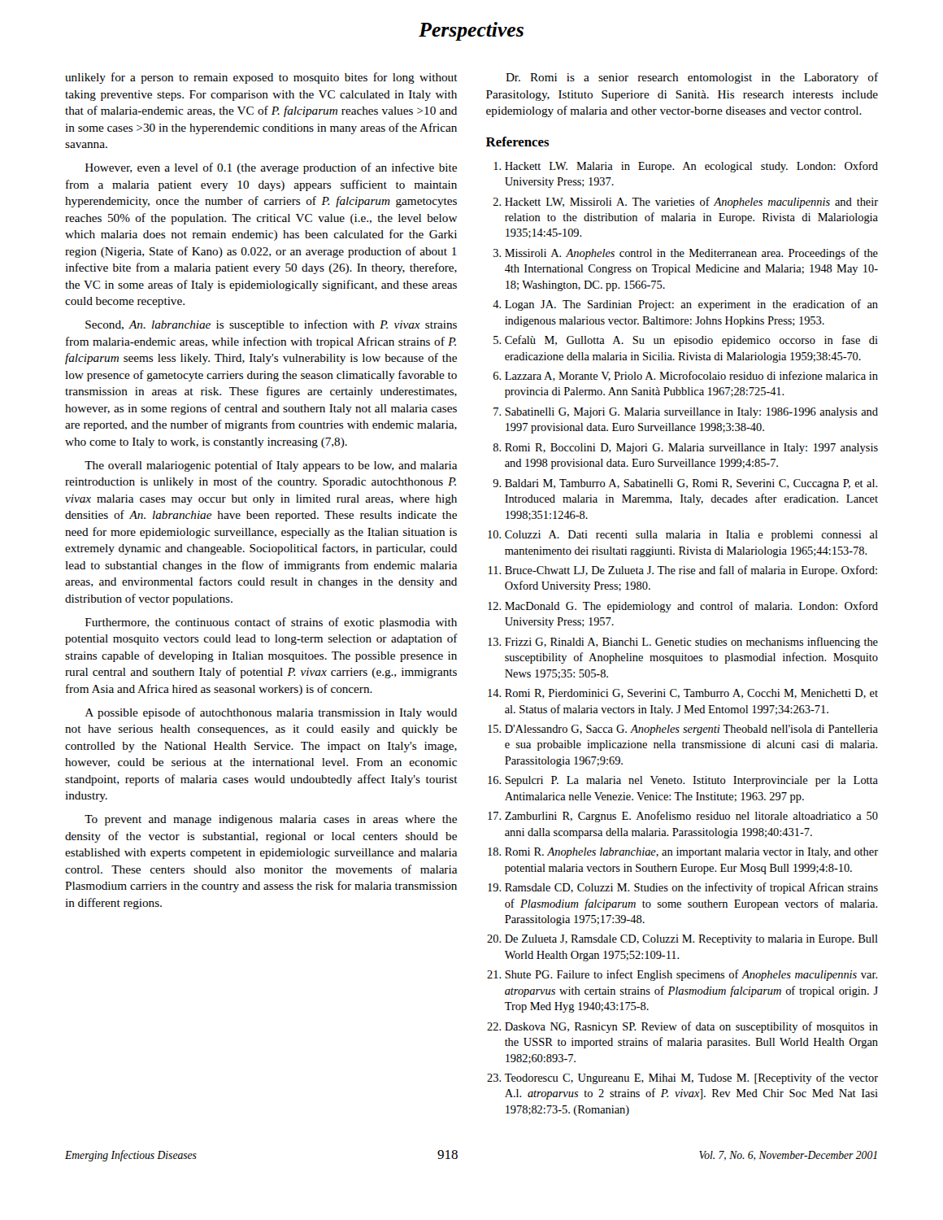Perspectives
unlikely for a person to remain exposed to mosquito bites for long without taking preventive steps. For comparison with the VC calculated in Italy with that of malaria-endemic areas, the VC of P. falciparum reaches values >10 and in some cases >30 in the hyperendemic conditions in many areas of the African savanna.
However, even a level of 0.1 (the average production of an infective bite from a malaria patient every 10 days) appears sufficient to maintain hyperendemicity, once the number of carriers of P. falciparum gametocytes reaches 50% of the population. The critical VC value (i.e., the level below which malaria does not remain endemic) has been calculated for the Garki region (Nigeria, State of Kano) as 0.022, or an average production of about 1 infective bite from a malaria patient every 50 days (26). In theory, therefore, the VC in some areas of Italy is epidemiologically significant, and these areas could become receptive.
Second, An. labranchiae is susceptible to infection with P. vivax strains from malaria-endemic areas, while infection with tropical African strains of P. falciparum seems less likely. Third, Italy's vulnerability is low because of the low presence of gametocyte carriers during the season climatically favorable to transmission in areas at risk. These figures are certainly underestimates, however, as in some regions of central and southern Italy not all malaria cases are reported, and the number of migrants from countries with endemic malaria, who come to Italy to work, is constantly increasing (7,8).
The overall malariogenic potential of Italy appears to be low, and malaria reintroduction is unlikely in most of the country. Sporadic autochthonous P. vivax malaria cases may occur but only in limited rural areas, where high densities of An. labranchiae have been reported. These results indicate the need for more epidemiologic surveillance, especially as the Italian situation is extremely dynamic and changeable. Sociopolitical factors, in particular, could lead to substantial changes in the flow of immigrants from endemic malaria areas, and environmental factors could result in changes in the density and distribution of vector populations.
Furthermore, the continuous contact of strains of exotic plasmodia with potential mosquito vectors could lead to long-term selection or adaptation of strains capable of developing in Italian mosquitoes. The possible presence in rural central and southern Italy of potential P. vivax carriers (e.g., immigrants from Asia and Africa hired as seasonal workers) is of concern.
A possible episode of autochthonous malaria transmission in Italy would not have serious health consequences, as it could easily and quickly be controlled by the National Health Service. The impact on Italy's image, however, could be serious at the international level. From an economic standpoint, reports of malaria cases would undoubtedly affect Italy's tourist industry.
To prevent and manage indigenous malaria cases in areas where the density of the vector is substantial, regional or local centers should be established with experts competent in epidemiologic surveillance and malaria control. These centers should also monitor the movements of malaria Plasmodium carriers in the country and assess the risk for malaria transmission in different regions.
Dr. Romi is a senior research entomologist in the Laboratory of Parasitology, Istituto Superiore di Sanità. His research interests include epidemiology of malaria and other vector-borne diseases and vector control.
References
Hackett LW. Malaria in Europe. An ecological study. London: Oxford University Press; 1937.
Hackett LW, Missiroli A. The varieties of Anopheles maculipennis and their relation to the distribution of malaria in Europe. Rivista di Malariologia 1935;14:45-109.
Missiroli A. Anopheles control in the Mediterranean area. Proceedings of the 4th International Congress on Tropical Medicine and Malaria; 1948 May 10-18; Washington, DC. pp. 1566-75.
Logan JA. The Sardinian Project: an experiment in the eradication of an indigenous malarious vector. Baltimore: Johns Hopkins Press; 1953.
Cefalù M, Gullotta A. Su un episodio epidemico occorso in fase di eradicazione della malaria in Sicilia. Rivista di Malariologia 1959;38:45-70.
Lazzara A, Morante V, Priolo A. Microfocolaio residuo di infezione malarica in provincia di Palermo. Ann Sanità Pubblica 1967;28:725-41.
Sabatinelli G, Majori G. Malaria surveillance in Italy: 1986-1996 analysis and 1997 provisional data. Euro Surveillance 1998;3:38-40.
Romi R, Boccolini D, Majori G. Malaria surveillance in Italy: 1997 analysis and 1998 provisional data. Euro Surveillance 1999;4:85-7.
Baldari M, Tamburro A, Sabatinelli G, Romi R, Severini C, Cuccagna P, et al. Introduced malaria in Maremma, Italy, decades after eradication. Lancet 1998;351:1246-8.
Coluzzi A. Dati recenti sulla malaria in Italia e problemi connessi al mantenimento dei risultati raggiunti. Rivista di Malariologia 1965;44:153-78.
Bruce-Chwatt LJ, De Zulueta J. The rise and fall of malaria in Europe. Oxford: Oxford University Press; 1980.
MacDonald G. The epidemiology and control of malaria. London: Oxford University Press; 1957.
Frizzi G, Rinaldi A, Bianchi L. Genetic studies on mechanisms influencing the susceptibility of Anopheline mosquitoes to plasmodial infection. Mosquito News 1975;35: 505-8.
Romi R, Pierdominici G, Severini C, Tamburro A, Cocchi M, Menichetti D, et al. Status of malaria vectors in Italy. J Med Entomol 1997;34:263-71.
D'Alessandro G, Sacca G. Anopheles sergenti Theobald nell'isola di Pantelleria e sua probaible implicazione nella transmissione di alcuni casi di malaria. Parassitologia 1967;9:69.
Sepulcri P. La malaria nel Veneto. Istituto Interprovinciale per la Lotta Antimalarica nelle Venezie. Venice: The Institute; 1963. 297 pp.
Zamburlini R, Cargnus E. Anofelismo residuo nel litorale altoadriatico a 50 anni dalla scomparsa della malaria. Parassitologia 1998;40:431-7.
Romi R. Anopheles labranchiae, an important malaria vector in Italy, and other potential malaria vectors in Southern Europe. Eur Mosq Bull 1999;4:8-10.
Ramsdale CD, Coluzzi M. Studies on the infectivity of tropical African strains of Plasmodium falciparum to some southern European vectors of malaria. Parassitologia 1975;17:39-48.
De Zulueta J, Ramsdale CD, Coluzzi M. Receptivity to malaria in Europe. Bull World Health Organ 1975;52:109-11.
Shute PG. Failure to infect English specimens of Anopheles maculipennis var. atroparvus with certain strains of Plasmodium falciparum of tropical origin. J Trop Med Hyg 1940;43:175-8.
Daskova NG, Rasnicyn SP. Review of data on susceptibility of mosquitos in the USSR to imported strains of malaria parasites. Bull World Health Organ 1982;60:893-7.
Teodorescu C, Ungureanu E, Mihai M, Tudose M. [Receptivity of the vector A.l. atroparvus to 2 strains of P. vivax]. Rev Med Chir Soc Med Nat Iasi 1978;82:73-5. (Romanian)
Emerging Infectious Diseases 918 Vol. 7, No. 6, November-December 2001